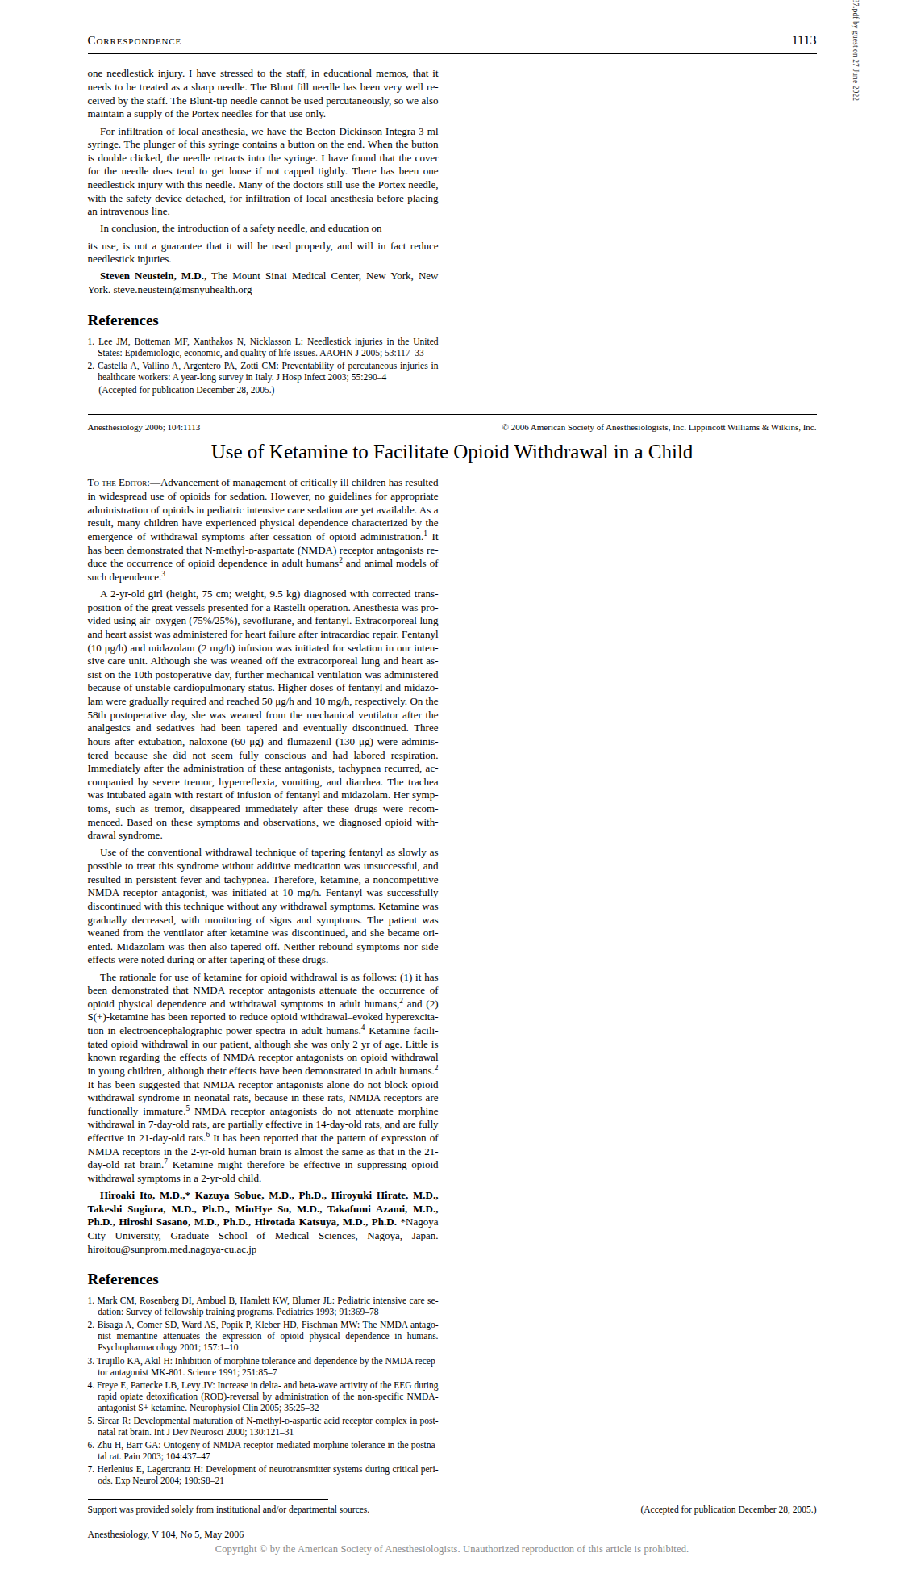Downloaded from http://pubs.asahq.org/anesthesiology/article-pdf/104/5/1108/360901/0000542-200605000-00037.pdf by guest on 27 June 2022
Correspondence 1113
one needlestick injury. I have stressed to the staff, in educational memos, that it needs to be treated as a sharp needle. The Blunt fill needle has been very well received by the staff. The Blunt-tip needle cannot be used percutaneously, so we also maintain a supply of the Portex needles for that use only.
For infiltration of local anesthesia, we have the Becton Dickinson Integra 3 ml syringe. The plunger of this syringe contains a button on the end. When the button is double clicked, the needle retracts into the syringe. I have found that the cover for the needle does tend to get loose if not capped tightly. There has been one needlestick injury with this needle. Many of the doctors still use the Portex needle, with the safety device detached, for infiltration of local anesthesia before placing an intravenous line.
In conclusion, the introduction of a safety needle, and education on
its use, is not a guarantee that it will be used properly, and will in fact reduce needlestick injuries.
Steven Neustein, M.D., The Mount Sinai Medical Center, New York, New York. steve.neustein@msnyuhealth.org
References
1. Lee JM, Botteman MF, Xanthakos N, Nicklasson L: Needlestick injuries in the United States: Epidemiologic, economic, and quality of life issues. AAOHN J 2005; 53:117–33
2. Castella A, Vallino A, Argentero PA, Zotti CM: Preventability of percutaneous injuries in healthcare workers: A year-long survey in Italy. J Hosp Infect 2003; 55:290–4
(Accepted for publication December 28, 2005.)
Anesthesiology 2006; 104:1113 © 2006 American Society of Anesthesiologists, Inc. Lippincott Williams & Wilkins, Inc.
Use of Ketamine to Facilitate Opioid Withdrawal in a Child
To the Editor:—Advancement of management of critically ill children has resulted in widespread use of opioids for sedation. However, no guidelines for appropriate administration of opioids in pediatric intensive care sedation are yet available. As a result, many children have experienced physical dependence characterized by the emergence of withdrawal symptoms after cessation of opioid administration.1 It has been demonstrated that N-methyl-d-aspartate (NMDA) receptor antagonists reduce the occurrence of opioid dependence in adult humans2 and animal models of such dependence.3
A 2-yr-old girl (height, 75 cm; weight, 9.5 kg) diagnosed with corrected transposition of the great vessels presented for a Rastelli operation. Anesthesia was provided using air–oxygen (75%/25%), sevoflurane, and fentanyl. Extracorporeal lung and heart assist was administered for heart failure after intracardiac repair. Fentanyl (10 μg/h) and midazolam (2 mg/h) infusion was initiated for sedation in our intensive care unit. Although she was weaned off the extracorporeal lung and heart assist on the 10th postoperative day, further mechanical ventilation was administered because of unstable cardiopulmonary status. Higher doses of fentanyl and midazolam were gradually required and reached 50 μg/h and 10 mg/h, respectively. On the 58th postoperative day, she was weaned from the mechanical ventilator after the analgesics and sedatives had been tapered and eventually discontinued. Three hours after extubation, naloxone (60 μg) and flumazenil (130 μg) were administered because she did not seem fully conscious and had labored respiration. Immediately after the administration of these antagonists, tachypnea recurred, accompanied by severe tremor, hyperreflexia, vomiting, and diarrhea. The trachea was intubated again with restart of infusion of fentanyl and midazolam. Her symptoms, such as tremor, disappeared immediately after these drugs were recommenced. Based on these symptoms and observations, we diagnosed opioid withdrawal syndrome.
Use of the conventional withdrawal technique of tapering fentanyl as slowly as possible to treat this syndrome without additive medication was unsuccessful, and resulted in persistent fever and tachypnea. Therefore, ketamine, a noncompetitive NMDA receptor antagonist, was initiated at 10 mg/h. Fentanyl was successfully discontinued with this technique without any withdrawal symptoms. Ketamine was gradually decreased, with monitoring of signs and symptoms. The patient was weaned from the ventilator after ketamine was discontinued, and she became oriented. Midazolam was then also tapered off. Neither rebound symptoms nor side effects were noted during or after tapering of these drugs.
The rationale for use of ketamine for opioid withdrawal is as follows: (1) it has been demonstrated that NMDA receptor antagonists attenuate the occurrence of opioid physical dependence and withdrawal symptoms in adult humans,2 and (2) S(+)-ketamine has been reported to reduce opioid withdrawal–evoked hyperexcitation in electroencephalographic power spectra in adult humans.4 Ketamine facilitated opioid withdrawal in our patient, although she was only 2 yr of age. Little is known regarding the effects of NMDA receptor antagonists on opioid withdrawal in young children, although their effects have been demonstrated in adult humans.2 It has been suggested that NMDA receptor antagonists alone do not block opioid withdrawal syndrome in neonatal rats, because in these rats, NMDA receptors are functionally immature.5 NMDA receptor antagonists do not attenuate morphine withdrawal in 7-day-old rats, are partially effective in 14-day-old rats, and are fully effective in 21-day-old rats.6 It has been reported that the pattern of expression of NMDA receptors in the 2-yr-old human brain is almost the same as that in the 21-day-old rat brain.7 Ketamine might therefore be effective in suppressing opioid withdrawal symptoms in a 2-yr-old child.
Hiroaki Ito, M.D.,* Kazuya Sobue, M.D., Ph.D., Hiroyuki Hirate, M.D., Takeshi Sugiura, M.D., Ph.D., MinHye So, M.D., Takafumi Azami, M.D., Ph.D., Hiroshi Sasano, M.D., Ph.D., Hirotada Katsuya, M.D., Ph.D. *Nagoya City University, Graduate School of Medical Sciences, Nagoya, Japan. hiroitou@sunprom.med.nagoya-cu.ac.jp
References
1. Mark CM, Rosenberg DI, Ambuel B, Hamlett KW, Blumer JL: Pediatric intensive care sedation: Survey of fellowship training programs. Pediatrics 1993; 91:369–78
2. Bisaga A, Comer SD, Ward AS, Popik P, Kleber HD, Fischman MW: The NMDA antagonist memantine attenuates the expression of opioid physical dependence in humans. Psychopharmacology 2001; 157:1–10
3. Trujillo KA, Akil H: Inhibition of morphine tolerance and dependence by the NMDA receptor antagonist MK-801. Science 1991; 251:85–7
4. Freye E, Partecke LB, Levy JV: Increase in delta- and beta-wave activity of the EEG during rapid opiate detoxification (ROD)-reversal by administration of the non-specific NMDA-antagonist S+ ketamine. Neurophysiol Clin 2005; 35:25–32
5. Sircar R: Developmental maturation of N-methyl-d-aspartic acid receptor complex in postnatal rat brain. Int J Dev Neurosci 2000; 130:121–31
6. Zhu H, Barr GA: Ontogeny of NMDA receptor-mediated morphine tolerance in the postnatal rat. Pain 2003; 104:437–47
7. Herlenius E, Lagercrantz H: Development of neurotransmitter systems during critical periods. Exp Neurol 2004; 190:S8–21
Support was provided solely from institutional and/or departmental sources.
(Accepted for publication December 28, 2005.)
Anesthesiology, V 104, No 5, May 2006
Copyright © by the American Society of Anesthesiologists. Unauthorized reproduction of this article is prohibited.